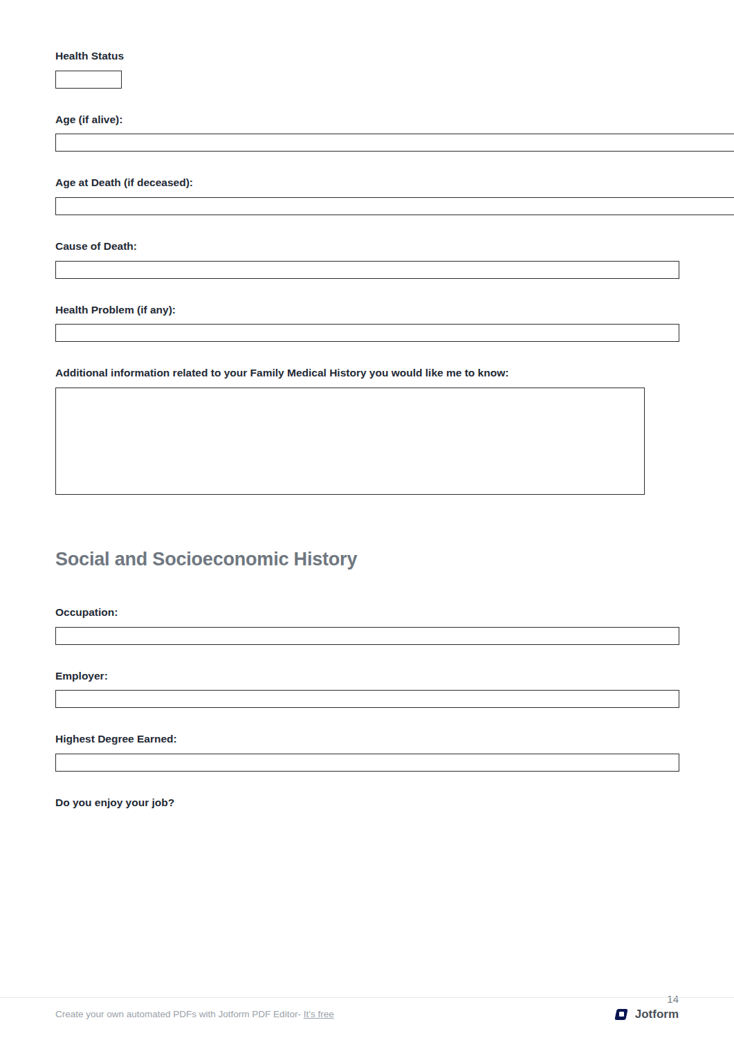Health Status
Age (if alive):
Age at Death (if deceased):
Cause of Death:
Health Problem (if any):
Additional information related to your Family Medical History you would like me to know:
Social and Socioeconomic History
Occupation:
Employer:
Highest Degree Earned:
Do you enjoy your job?
14
Create your own automated PDFs with Jotform PDF Editor- It’s free
Jotform